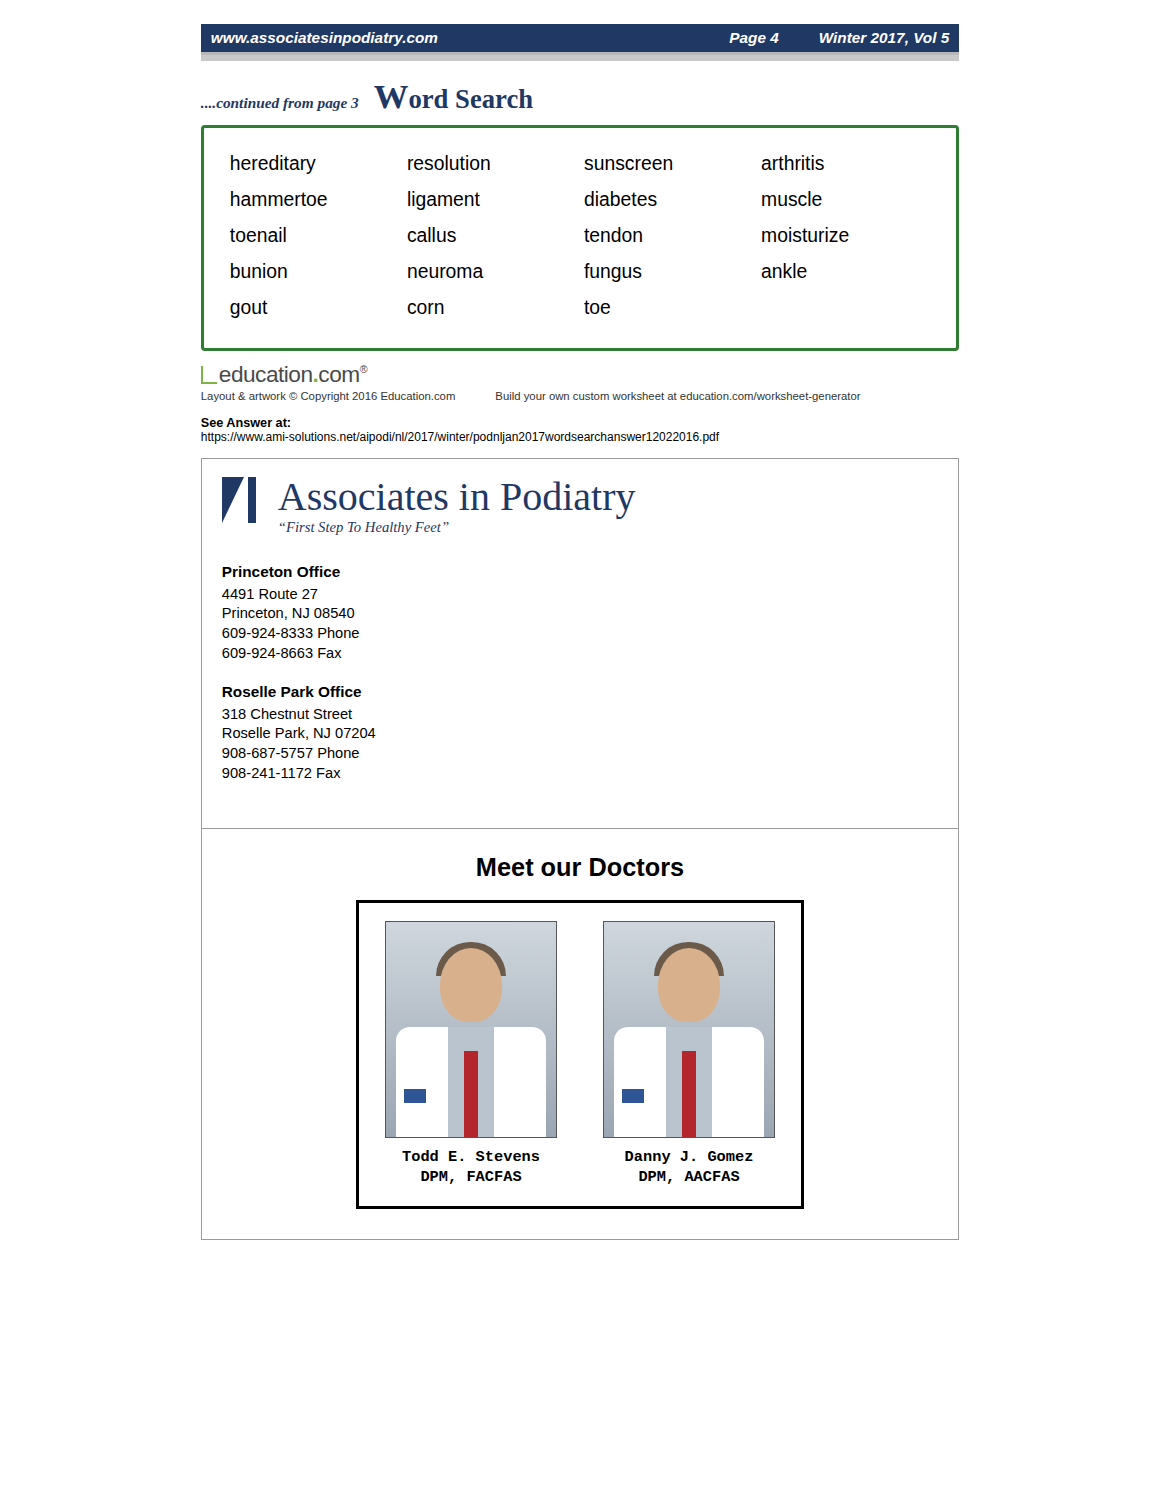www.associatesinpodiatry.com Page 4 Winter 2017, Vol 5
....continued from page 3 Word Search
| hereditary | resolution | sunscreen | arthritis |
| hammertoe | ligament | diabetes | muscle |
| toenail | callus | tendon | moisturize |
| bunion | neuroma | fungus | ankle |
| gout | corn | toe | |
education. com®
Layout & artwork © Copyright 2016 Education.com Build your own custom worksheet at education.com/worksheet-generator
See Answer at:
https://www.ami-solutions.net/aipodi/nl/2017/winter/podnljan2017wordsearchanswer12022016.pdf
Associates in Podiatry
“First Step To Healthy Feet”
Princeton Office
4491 Route 27
Princeton, NJ 08540
609-924-8333 Phone
609-924-8663 Fax
Roselle Park Office
318 Chestnut Street
Roselle Park, NJ 07204
908-687-5757 Phone
908-241-1172 Fax
Meet our Doctors
Todd E. Stevens
DPM, FACFAS
Danny J. Gomez
DPM, AACFAS